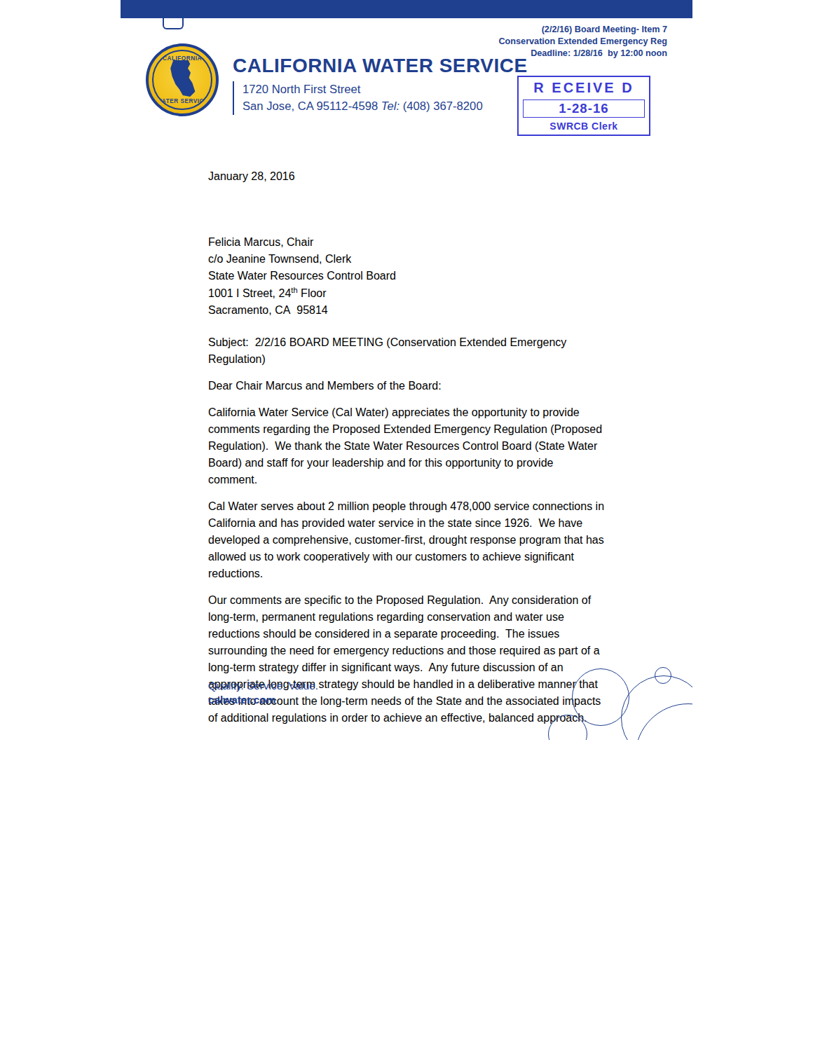(2/2/16) Board Meeting- Item 7
Conservation Extended Emergency Reg
Deadline: 1/28/16 by 12:00 noon
CALIFORNIA
WATER SERVICE
CALIFORNIA WATER SERVICE
1720 North First Street
San Jose, CA 95112-4598 Tel: (408) 367-8200
R ECEIVE D
1-28-16
SWRCB Clerk
January 28, 2016
Felicia Marcus, Chair
c/o Jeanine Townsend, Clerk
State Water Resources Control Board
1001 I Street, 24th Floor
Sacramento, CA 95814
Subject: 2/2/16 BOARD MEETING (Conservation Extended Emergency Regulation)
Dear Chair Marcus and Members of the Board:
California Water Service (Cal Water) appreciates the opportunity to provide comments regarding the Proposed Extended Emergency Regulation (Proposed Regulation). We thank the State Water Resources Control Board (State Water Board) and staff for your leadership and for this opportunity to provide comment.
Cal Water serves about 2 million people through 478,000 service connections in California and has provided water service in the state since 1926. We have developed a comprehensive, customer-first, drought response program that has allowed us to work cooperatively with our customers to achieve significant reductions.
Our comments are specific to the Proposed Regulation. Any consideration of long-term, permanent regulations regarding conservation and water use reductions should be considered in a separate proceeding. The issues surrounding the need for emergency reductions and those required as part of a long-term strategy differ in significant ways. Any future discussion of an appropriate long-term strategy should be handled in a deliberative manner that takes into account the long-term needs of the State and the associated impacts of additional regulations in order to achieve an effective, balanced approach.
Our comments focus on the following elements of the Proposed Regulation:
Review and adjustment of the mandated reduction percentages in April 2016
Elimination of the cap on credits or adjustments
Inclusion of credit for high fire hazard areas
Review and Adjustment of the Mandated Reduction Percentages in April 2016
It is critical that any extension of the Emergency Regulation accounts for current water supply conditions while providing urban water suppliers with the clear direction needed for planning purposes. As such, Cal Water recommends that the State Water Board reviews the mandated
Quality. Service. Value.
calwater.com